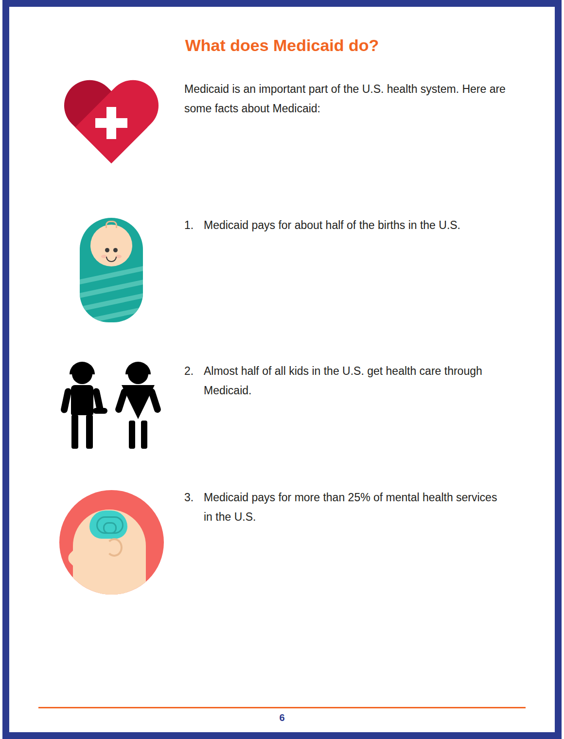What does Medicaid do?
Medicaid is an important part of the U.S. health system. Here are some facts about Medicaid:
1.
Medicaid pays for about half of the births in the U.S.
2.
Almost half of all kids in the U.S. get health care through Medicaid.
3.
Medicaid pays for more than 25% of mental health services in the U.S.
6